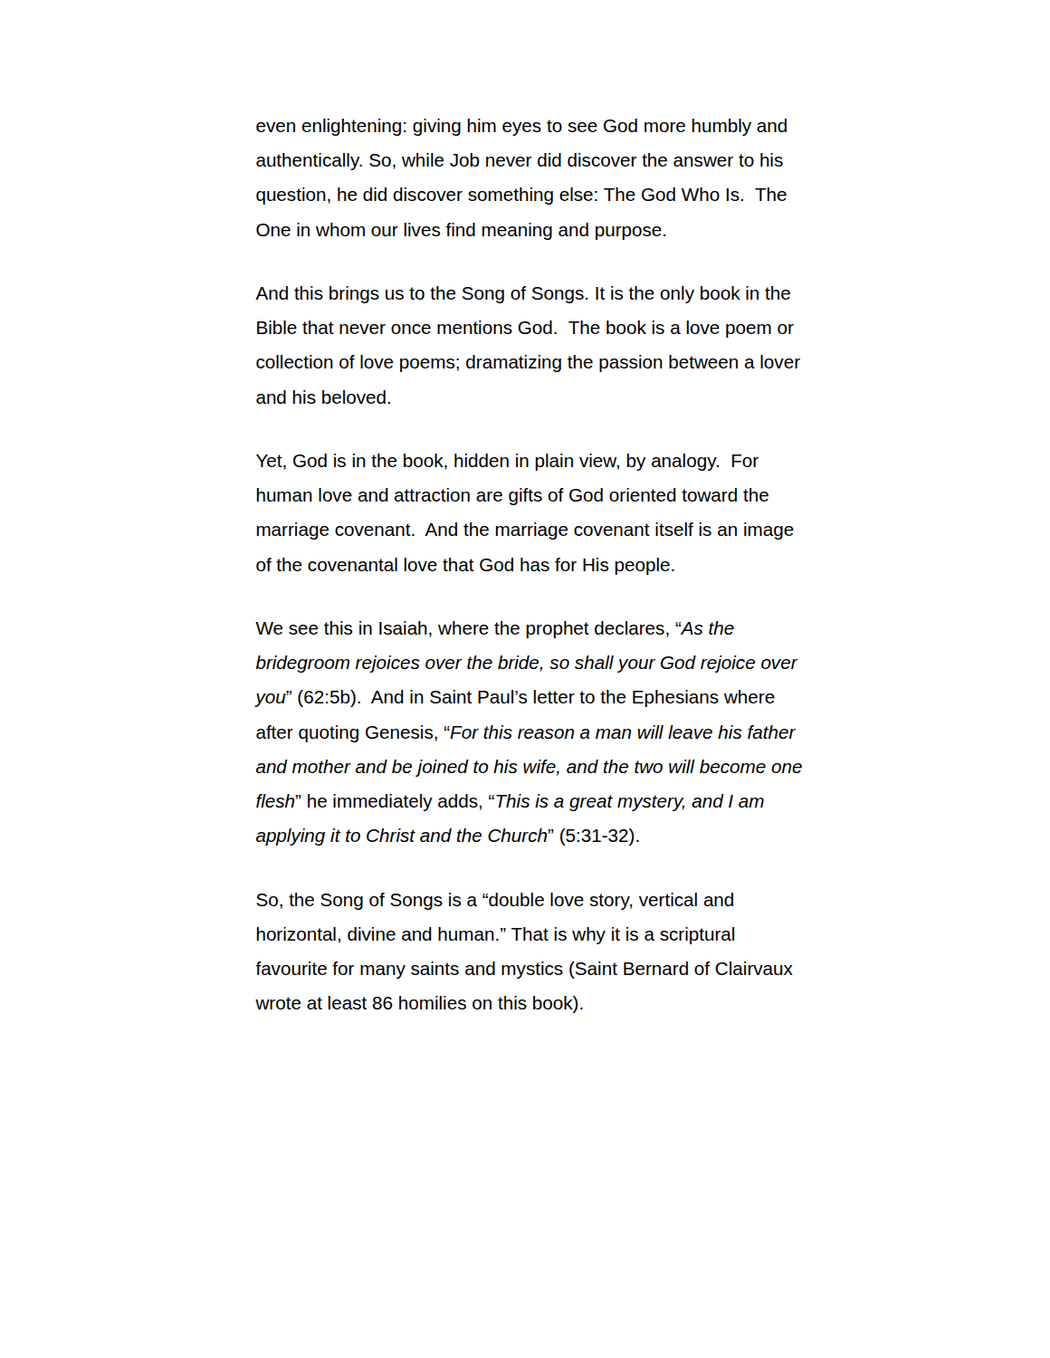even enlightening: giving him eyes to see God more humbly and authentically. So, while Job never did discover the answer to his question, he did discover something else: The God Who Is. The One in whom our lives find meaning and purpose.
And this brings us to the Song of Songs. It is the only book in the Bible that never once mentions God. The book is a love poem or collection of love poems; dramatizing the passion between a lover and his beloved.
Yet, God is in the book, hidden in plain view, by analogy. For human love and attraction are gifts of God oriented toward the marriage covenant. And the marriage covenant itself is an image of the covenantal love that God has for His people.
We see this in Isaiah, where the prophet declares, “As the bridegroom rejoices over the bride, so shall your God rejoice over you” (62:5b). And in Saint Paul’s letter to the Ephesians where after quoting Genesis, “For this reason a man will leave his father and mother and be joined to his wife, and the two will become one flesh” he immediately adds, “This is a great mystery, and I am applying it to Christ and the Church” (5:31-32).
So, the Song of Songs is a “double love story, vertical and horizontal, divine and human.” That is why it is a scriptural favourite for many saints and mystics (Saint Bernard of Clairvaux wrote at least 86 homilies on this book).